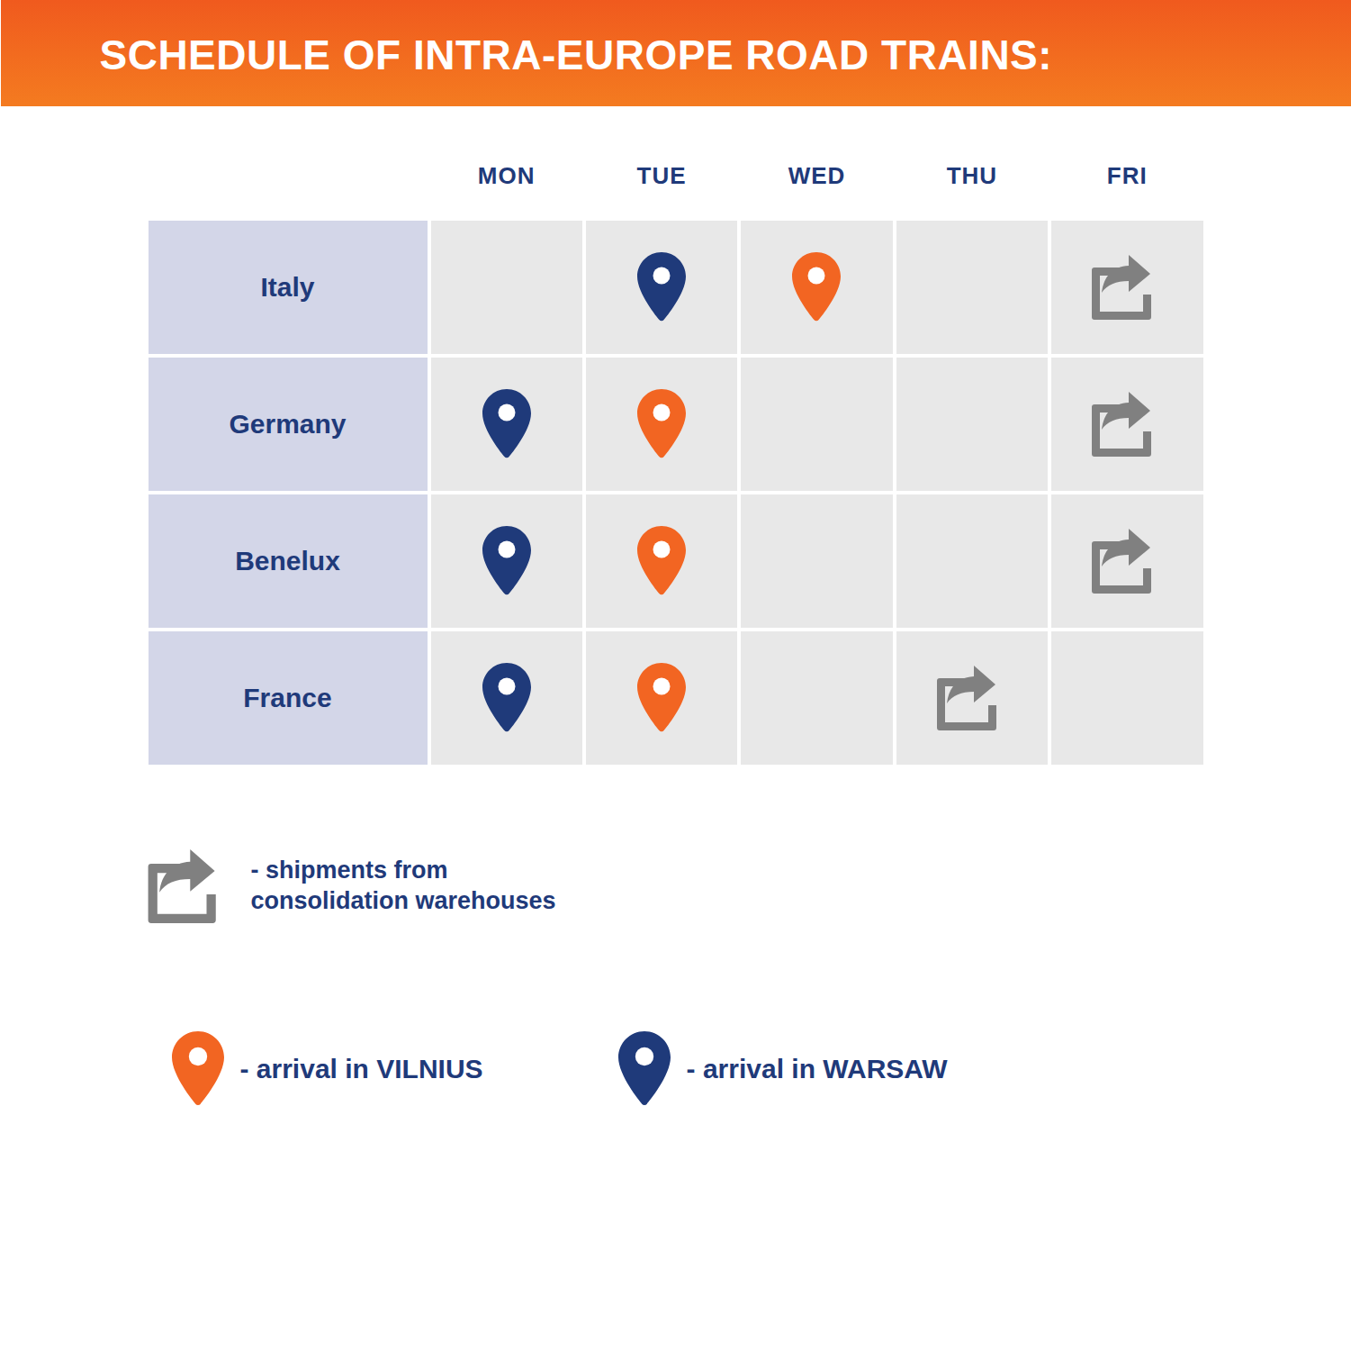Schedule of Intra-Europe Road Trains:
Weekly schedule of intra-Europe road trains showing arrivals in Vilnius and Warsaw and shipments from consolidation warehouses
| | MON | TUE | WED | THU | FRI |
| --- | --- | --- | --- | --- | --- |
| Italy | | | | | |
| Germany | | | | | |
| Benelux | | | | | |
| France | | | | | |
- shipments from
consolidation warehouses
- arrival in VILNIUS
- arrival in WARSAW